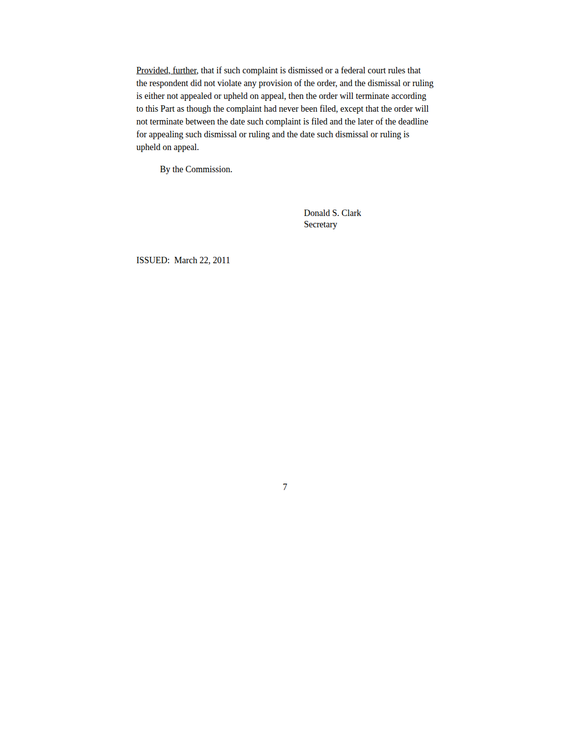Provided, further, that if such complaint is dismissed or a federal court rules that the respondent did not violate any provision of the order, and the dismissal or ruling is either not appealed or upheld on appeal, then the order will terminate according to this Part as though the complaint had never been filed, except that the order will not terminate between the date such complaint is filed and the later of the deadline for appealing such dismissal or ruling and the date such dismissal or ruling is upheld on appeal.
By the Commission.
Donald S. Clark
Secretary
ISSUED: March 22, 2011
7